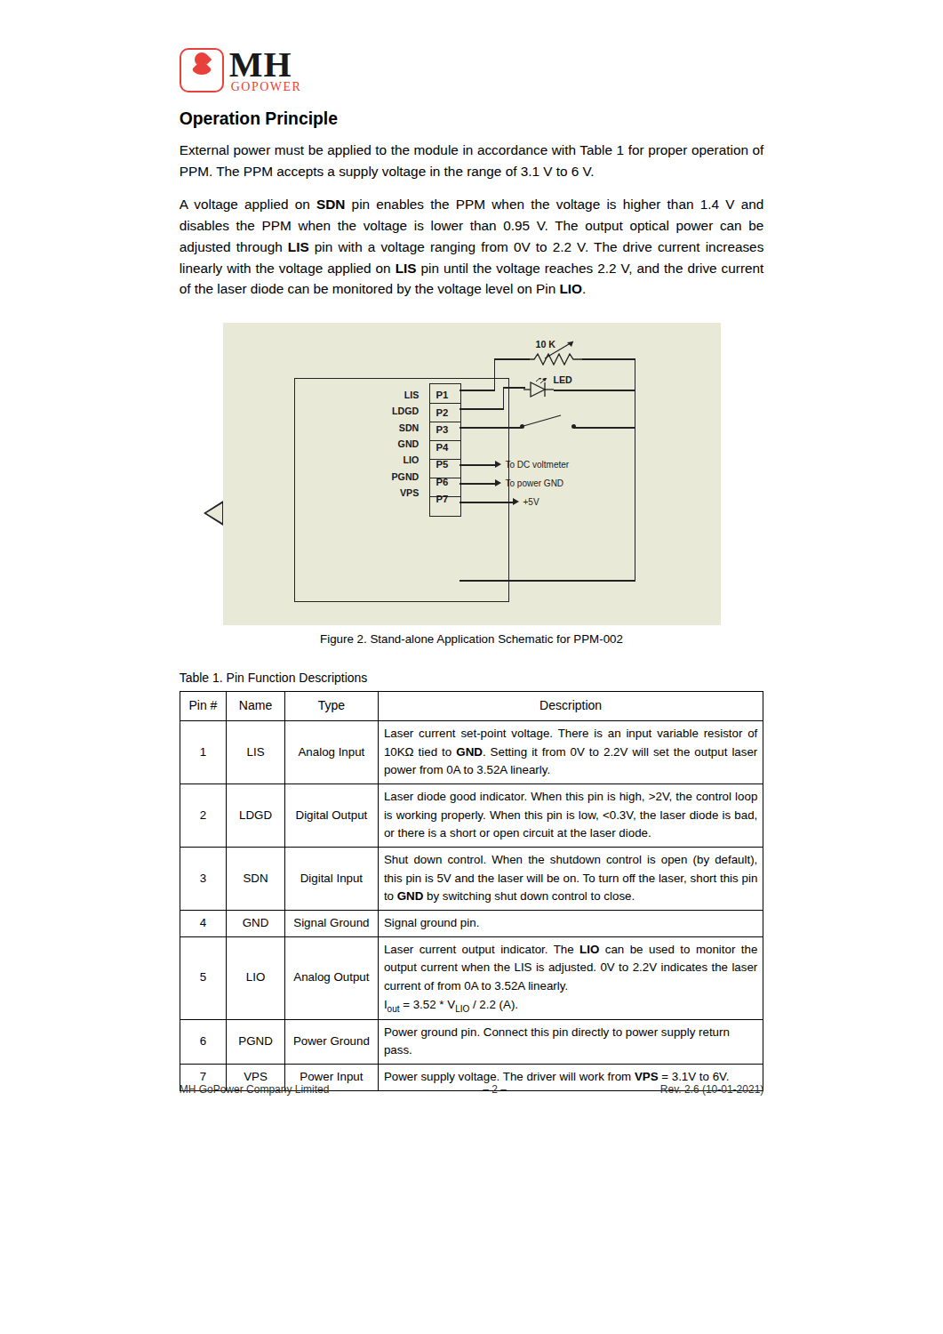MH GOPOWER
Operation Principle
External power must be applied to the module in accordance with Table 1 for proper operation of PPM. The PPM accepts a supply voltage in the range of 3.1 V to 6 V.
A voltage applied on SDN pin enables the PPM when the voltage is higher than 1.4 V and disables the PPM when the voltage is lower than 0.95 V. The output optical power can be adjusted through LIS pin with a voltage ranging from 0V to 2.2 V. The drive current increases linearly with the voltage applied on LIS pin until the voltage reaches 2.2 V, and the drive current of the laser diode can be monitored by the voltage level on Pin LIO.
LIS
LDGD
SDN
GND
LIO
PGND
VPS
P1
P2
P3
P4
P5
P6
P7
10 K
LED
To DC voltmeter
To power GND
+5V
Figure 2. Stand-alone Application Schematic for PPM-002
Table 1. Pin Function Descriptions
| Pin # | Name | Type | Description |
| --- | --- | --- | --- |
| 1 | LIS | Analog Input | Laser current set-point voltage. There is an input variable resistor of 10KΩ tied to GND . Setting it from 0V to 2.2V will set the output laser power from 0A to 3.52A linearly. |
| 2 | LDGD | Digital Output | Laser diode good indicator. When this pin is high, >2V, the control loop is working properly. When this pin is low, <0.3V, the laser diode is bad, or there is a short or open circuit at the laser diode. |
| 3 | SDN | Digital Input | Shut down control. When the shutdown control is open (by default), this pin is 5V and the laser will be on. To turn off the laser, short this pin to GND by switching shut down control to close. |
| 4 | GND | Signal Ground | Signal ground pin. |
| 5 | LIO | Analog Output | Laser current output indicator. The LIO can be used to monitor the output current when the LIS is adjusted. 0V to 2.2V indicates the laser current of from 0A to 3.52A linearly. I out = 3.52 * V LIO / 2.2 (A). |
| 6 | PGND | Power Ground | Power ground pin. Connect this pin directly to power supply return pass. |
| 7 | VPS | Power Input | Power supply voltage. The driver will work from VPS = 3.1V to 6V. |
MH GoPower Company Limited
– 2 –
Rev. 2.6 (10-01-2021)